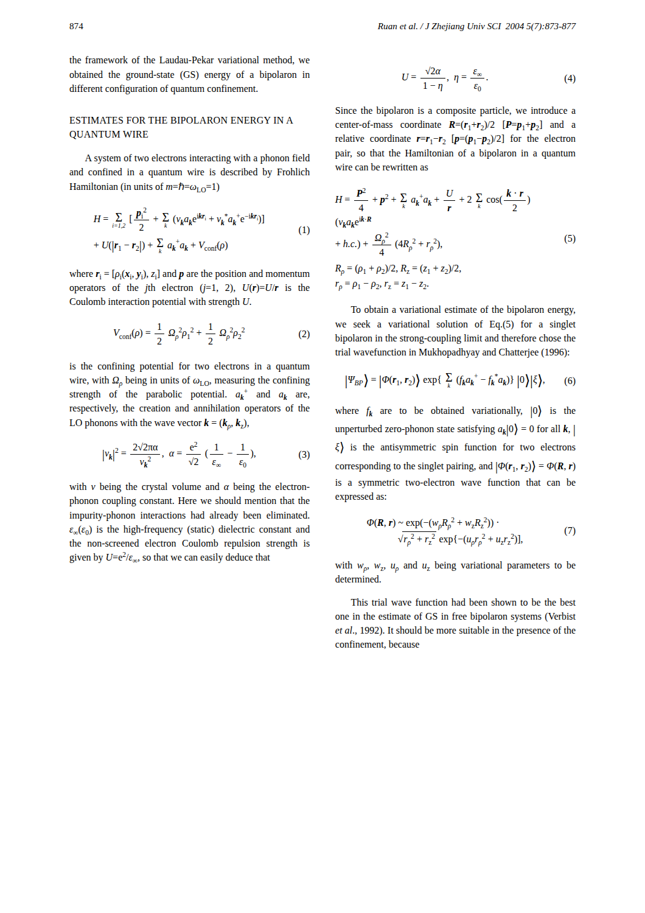874 Ruan et al. / J Zhejiang Univ SCI 2004 5(7):873-877
the framework of the Laudau-Pekar variational method, we obtained the ground-state (GS) energy of a bipolaron in different configuration of quantum confinement.
Estimates for the bipolaron energy in a quantum wire
A system of two electrons interacting with a phonon field and confined in a quantum wire is described by Frohlich Hamiltonian (in units of m=ℏ=ωLO=1)
H = Σi=1,2 [pi22 + Σk (vkakeikri + vk*ak+e−ikri)]
+ U(|r1 − r2|) + Σk ak+ak + Vconf(ρ)
(1)
where ri = [ρi(xi, yi), zi] and p are the position and momentum operators of the jth electron (j=1, 2), U(r)=U/r is the Coulomb interaction potential with strength U.
Vconf(ρ) = 12 Ωρ2ρ12 + 12 Ωρ2ρ22
(2)
is the confining potential for two electrons in a quantum wire, with Ωρ being in units of ωLO, measuring the confining strength of the parabolic potential. ak+ and ak are, respectively, the creation and annihilation operators of the LO phonons with the wave vector k = (kρ, kz),
|vk|2 = 2√2πα vk2, α = e2√2 (1 ε∞ − 1 ε0),
(3)
with v being the crystal volume and α being the electron-phonon coupling constant. Here we should mention that the impurity-phonon interactions had already been eliminated. ε∞(ε0) is the high-frequency (static) dielectric constant and the non-screened electron Coulomb repulsion strength is given by U=e2/ε∞, so that we can easily deduce that
U = √2α 1 − η, η = ε∞ε0.
(4)
Since the bipolaron is a composite particle, we introduce a center-of-mass coordinate R=(r1+r2)/2 [P=p1+p2] and a relative coordinate r=r1−r2 [p=(p1−p2)/2] for the electron pair, so that the Hamiltonian of a bipolaron in a quantum wire can be rewritten as
H = P24 + p2 + Σk ak+ak + Ur + 2 Σk cos(k · r 2)(vkakeik·R
+ h.c.) + Ωρ24 (4Rρ2 + rρ2),
Rρ = (ρ1 + ρ2)/2, Rz = (z1 + z2)/2,
rρ = ρ1 − ρ2, rz = z1 − z2.
(5)
To obtain a variational estimate of the bipolaron energy, we seek a variational solution of Eq.(5) for a singlet bipolaron in the strong-coupling limit and therefore chose the trial wavefunction in Mukhopadhyay and Chatterjee (1996):
|ΨBP⟩ = |Φ(r1, r2)⟩ exp{ Σk (fkak+ − fk*ak)} |0⟩|ξ⟩,
(6)
where fk are to be obtained variationally, |0⟩ is the unperturbed zero-phonon state satisfying ak|0⟩ = 0 for all k, |ξ⟩ is the antisymmetric spin function for two electrons corresponding to the singlet pairing, and |Φ(r1, r2)⟩ = Φ(R, r) is a symmetric two-electron wave function that can be expressed as:
Φ(R, r) ~ exp(−(wρRρ2 + wzRz2)) ·
√rρ2 + rz2 exp{−(uρrρ2 + uzrz2)],
(7)
with wρ, wz, uρ and uz being variational parameters to be determined.
This trial wave function had been shown to be the best one in the estimate of GS in free bipolaron systems (Verbist et al., 1992). It should be more suitable in the presence of the confinement, because